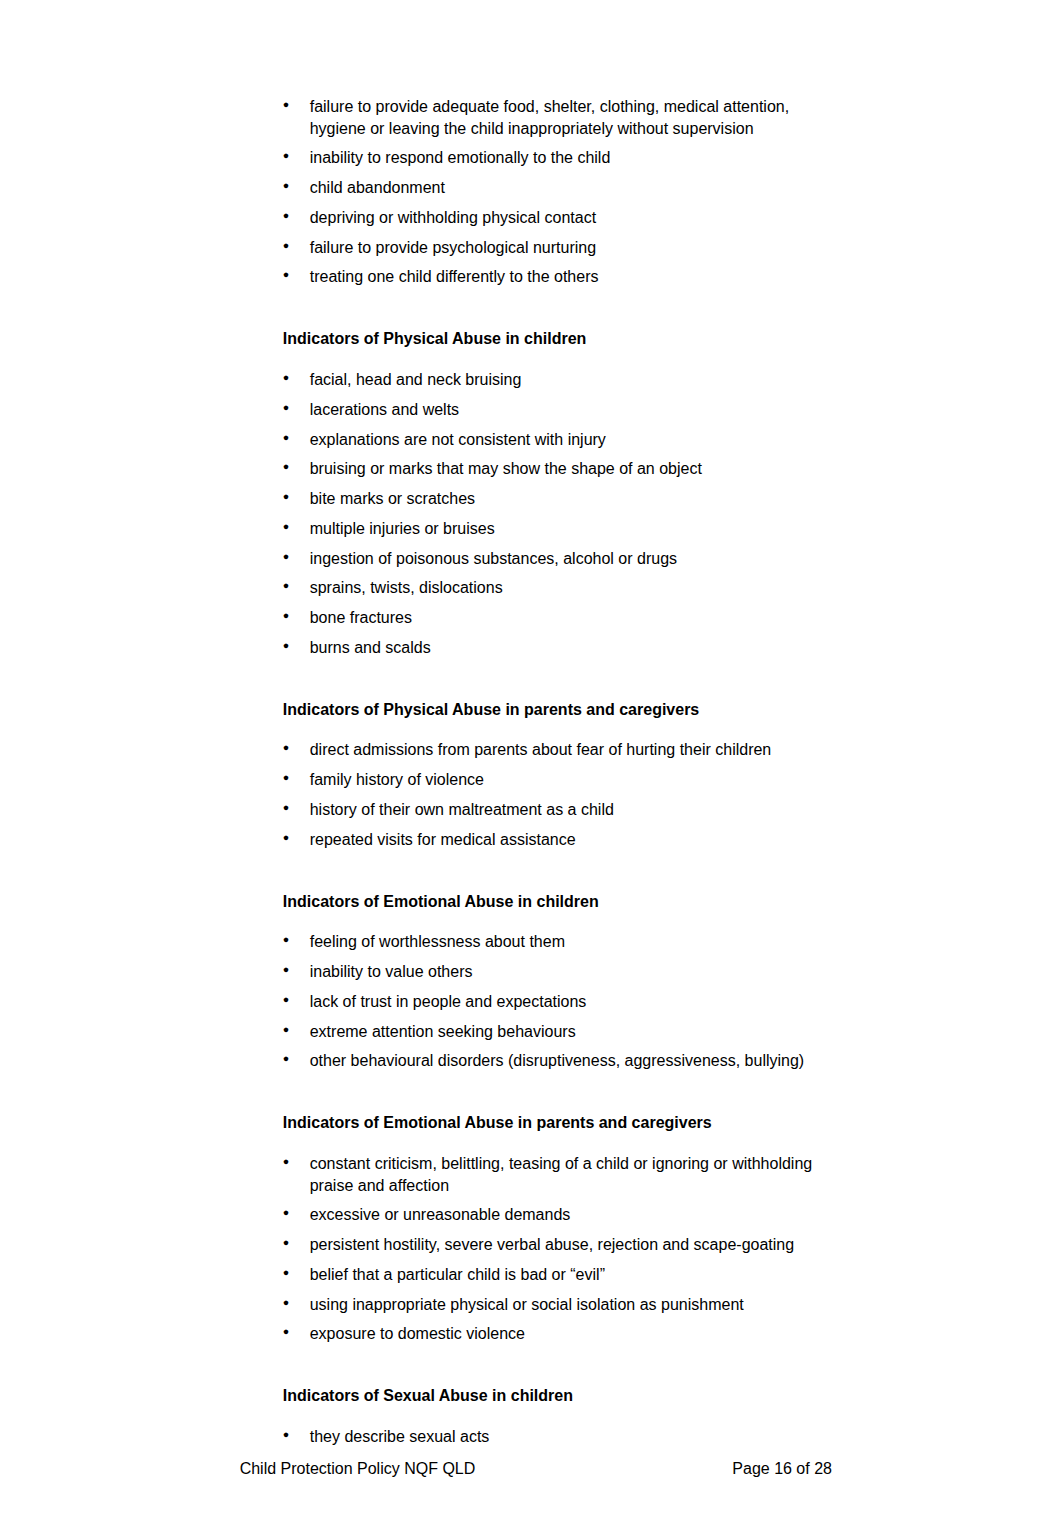failure to provide adequate food, shelter, clothing, medical attention, hygiene or leaving the child inappropriately without supervision
inability to respond emotionally to the child
child abandonment
depriving or withholding physical contact
failure to provide psychological nurturing
treating one child differently to the others
Indicators of Physical Abuse in children
facial, head and neck bruising
lacerations and welts
explanations are not consistent with injury
bruising or marks that may show the shape of an object
bite marks or scratches
multiple injuries or bruises
ingestion of poisonous substances, alcohol or drugs
sprains, twists, dislocations
bone fractures
burns and scalds
Indicators of Physical Abuse in parents and caregivers
direct admissions from parents about fear of hurting their children
family history of violence
history of their own maltreatment as a child
repeated visits for medical assistance
Indicators of Emotional Abuse in children
feeling of worthlessness about them
inability to value others
lack of trust in people and expectations
extreme attention seeking behaviours
other behavioural disorders (disruptiveness, aggressiveness, bullying)
Indicators of Emotional Abuse in parents and caregivers
constant criticism, belittling, teasing of a child or ignoring or withholding praise and affection
excessive or unreasonable demands
persistent hostility, severe verbal abuse, rejection and scape-goating
belief that a particular child is bad or “evil”
using inappropriate physical or social isolation as punishment
exposure to domestic violence
Indicators of Sexual Abuse in children
they describe sexual acts
Child Protection Policy NQF QLD Page 16 of 28